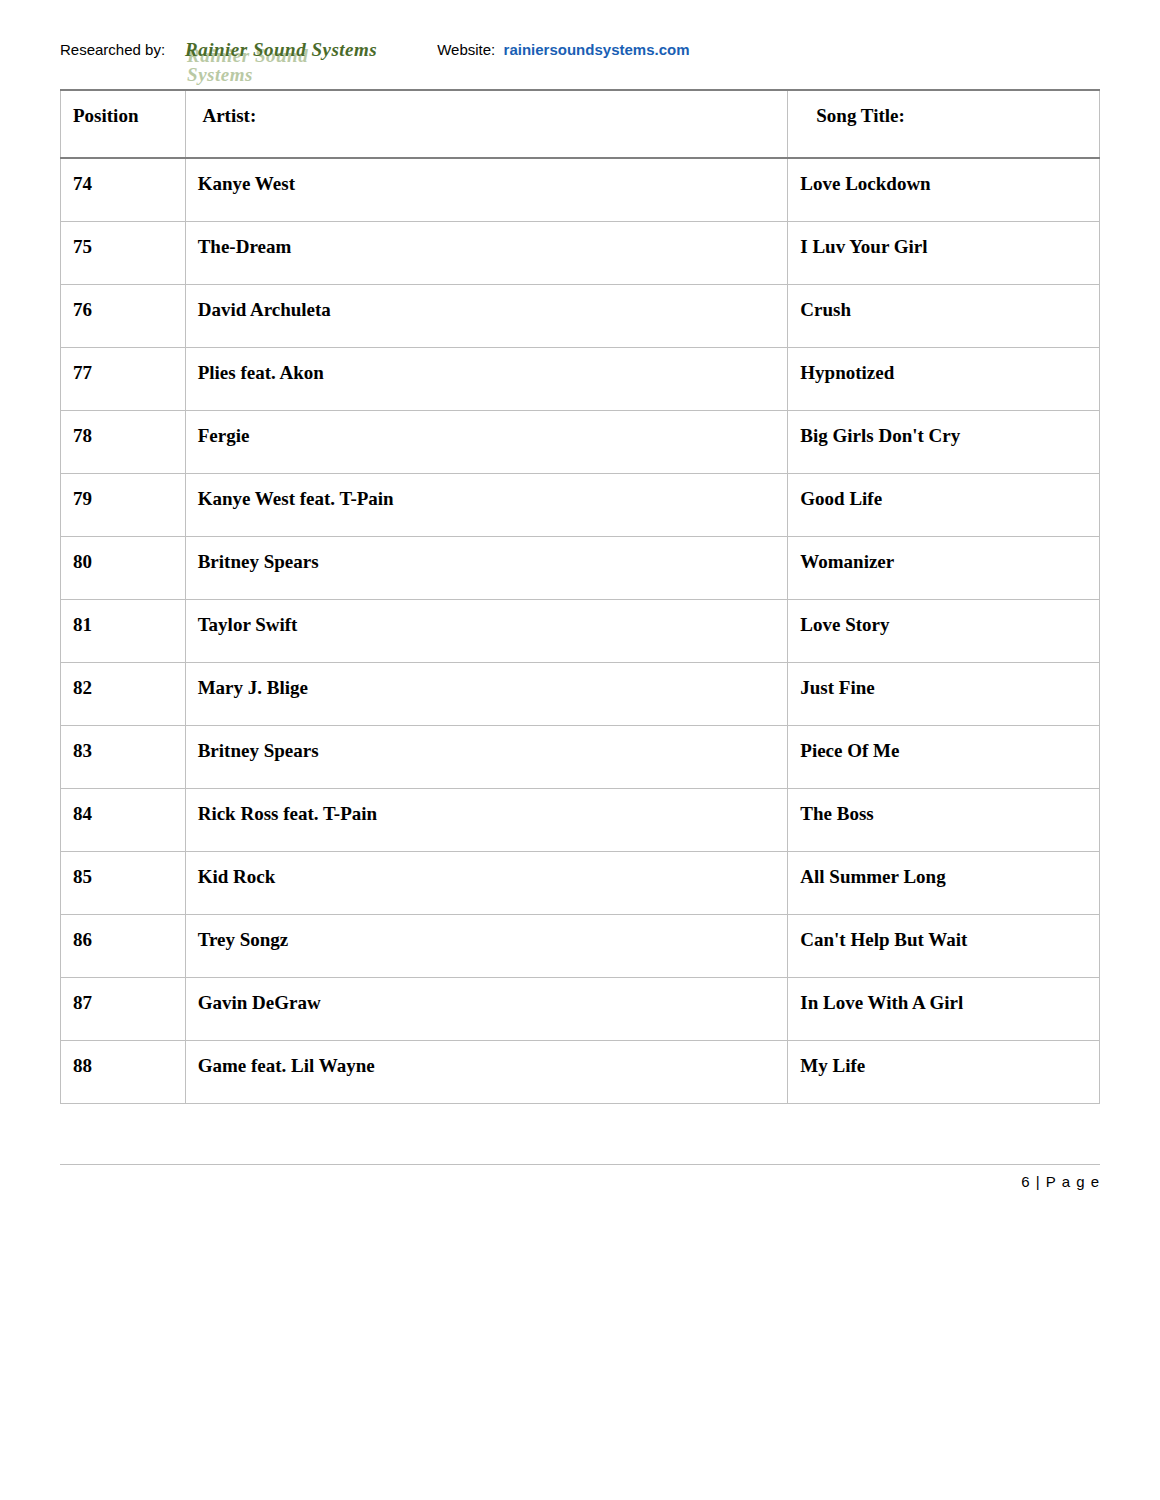Researched by: Rainier Sound Systems Rainier Sound Systems Website: rainiersoundsystems.com
| Position | Artist: | Song Title: |
| --- | --- | --- |
| 74 | Kanye West | Love Lockdown |
| 75 | The-Dream | I Luv Your Girl |
| 76 | David Archuleta | Crush |
| 77 | Plies feat. Akon | Hypnotized |
| 78 | Fergie | Big Girls Don't Cry |
| 79 | Kanye West feat. T-Pain | Good Life |
| 80 | Britney Spears | Womanizer |
| 81 | Taylor Swift | Love Story |
| 82 | Mary J. Blige | Just Fine |
| 83 | Britney Spears | Piece Of Me |
| 84 | Rick Ross feat. T-Pain | The Boss |
| 85 | Kid Rock | All Summer Long |
| 86 | Trey Songz | Can't Help But Wait |
| 87 | Gavin DeGraw | In Love With A Girl |
| 88 | Game feat. Lil Wayne | My Life |
6 | P a g e